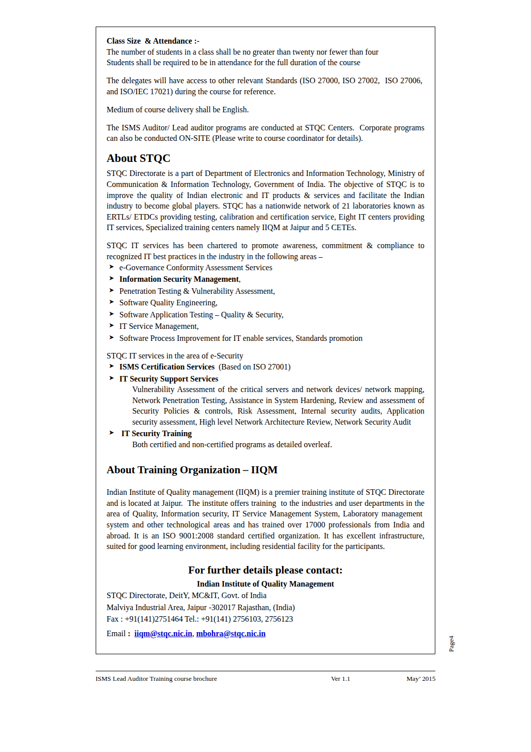Class Size & Attendance :-
The number of students in a class shall be no greater than twenty nor fewer than four
Students shall be required to be in attendance for the full duration of the course
The delegates will have access to other relevant Standards (ISO 27000, ISO 27002, ISO 27006, and ISO/IEC 17021) during the course for reference.
Medium of course delivery shall be English.
The ISMS Auditor/ Lead auditor programs are conducted at STQC Centers. Corporate programs can also be conducted ON-SITE (Please write to course coordinator for details).
About STQC
STQC Directorate is a part of Department of Electronics and Information Technology, Ministry of Communication & Information Technology, Government of India. The objective of STQC is to improve the quality of Indian electronic and IT products & services and facilitate the Indian industry to become global players. STQC has a nationwide network of 21 laboratories known as ERTLs/ ETDCs providing testing, calibration and certification service, Eight IT centers providing IT services, Specialized training centers namely IIQM at Jaipur and 5 CETEs.
STQC IT services has been chartered to promote awareness, commitment & compliance to recognized IT best practices in the industry in the following areas –
e-Governance Conformity Assessment Services
Information Security Management,
Penetration Testing & Vulnerability Assessment,
Software Quality Engineering,
Software Application Testing – Quality & Security,
IT Service Management,
Software Process Improvement for IT enable services, Standards promotion
STQC IT services in the area of e-Security
ISMS Certification Services (Based on ISO 27001)
IT Security Support Services Vulnerability Assessment of the critical servers and network devices/ network mapping, Network Penetration Testing, Assistance in System Hardening, Review and assessment of Security Policies & controls, Risk Assessment, Internal security audits, Application security assessment, High level Network Architecture Review, Network Security Audit
IT Security Training Both certified and non-certified programs as detailed overleaf.
About Training Organization – IIQM
Indian Institute of Quality management (IIQM) is a premier training institute of STQC Directorate and is located at Jaipur. The institute offers training to the industries and user departments in the area of Quality, Information security, IT Service Management System, Laboratory management system and other technological areas and has trained over 17000 professionals from India and abroad. It is an ISO 9001:2008 standard certified organization. It has excellent infrastructure, suited for good learning environment, including residential facility for the participants.
For further details please contact:
Indian Institute of Quality Management
STQC Directorate, DeitY, MC&IT, Govt. of India
Malviya Industrial Area, Jaipur -302017 Rajasthan, (India)
Fax : +91(141)2751464 Tel.: +91(141) 2756103, 2756123
Email : iiqm@stqc.nic.in, mbohra@stqc.nic.in
Page4
ISMS Lead Auditor Training course brochure Ver 1.1 May’ 2015